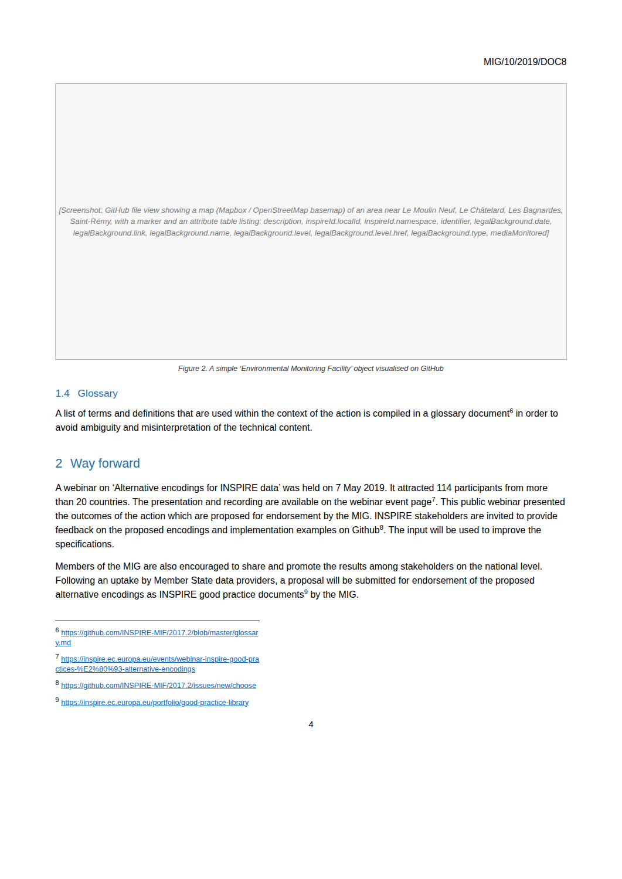MIG/10/2019/DOC8
[Screenshot: GitHub file view showing a map (Mapbox / OpenStreetMap basemap) of an area near Le Moulin Neuf, Le Châtelard, Les Bagnardes, Saint-Rémy, with a marker and an attribute table listing: description, inspireId.localId, inspireId.namespace, identifier, legalBackground.date, legalBackground.link, legalBackground.name, legalBackground.level, legalBackground.level.href, legalBackground.type, mediaMonitored]
Figure 2. A simple ‘Environmental Monitoring Facility’ object visualised on GitHub
1.4 Glossary
A list of terms and definitions that are used within the context of the action is compiled in a glossary document6 in order to avoid ambiguity and misinterpretation of the technical content.
2 Way forward
A webinar on ‘Alternative encodings for INSPIRE data’ was held on 7 May 2019. It attracted 114 participants from more than 20 countries. The presentation and recording are available on the webinar event page7. This public webinar presented the outcomes of the action which are proposed for endorsement by the MIG. INSPIRE stakeholders are invited to provide feedback on the proposed encodings and implementation examples on Github8. The input will be used to improve the specifications.
Members of the MIG are also encouraged to share and promote the results among stakeholders on the national level. Following an uptake by Member State data providers, a proposal will be submitted for endorsement of the proposed alternative encodings as INSPIRE good practice documents9 by the MIG.
6 https://github.com/INSPIRE-MIF/2017.2/blob/master/glossary.md
7 https://inspire.ec.europa.eu/events/webinar-inspire-good-practices-%E2%80%93-alternative-encodings
8 https://github.com/INSPIRE-MIF/2017.2/issues/new/choose
9 https://inspire.ec.europa.eu/portfolio/good-practice-library
4